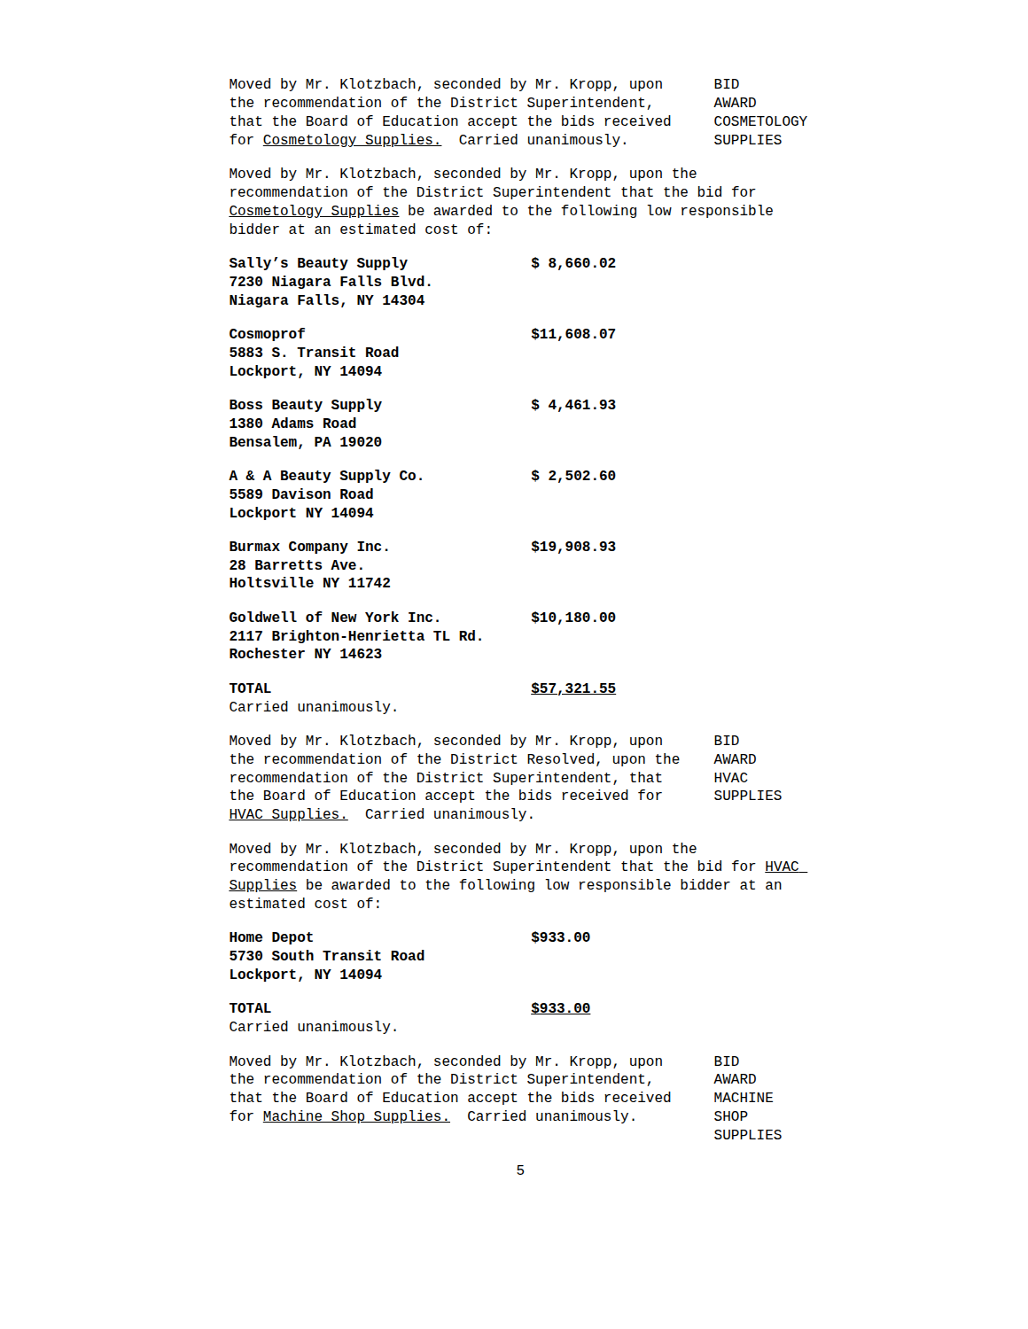Moved by Mr. Klotzbach, seconded by Mr. Kropp, upon the recommendation of the District Superintendent, that the Board of Education accept the bids received for Cosmetology Supplies. Carried unanimously.
BID AWARD COSMETOLOGY SUPPLIES
Moved by Mr. Klotzbach, seconded by Mr. Kropp, upon the recommendation of the District Superintendent that the bid for Cosmetology Supplies be awarded to the following low responsible bidder at an estimated cost of:
Sally’s Beauty Supply $ 8,660.02
7230 Niagara Falls Blvd.
Niagara Falls, NY 14304
Cosmoprof $11,608.07
5883 S. Transit Road
Lockport, NY 14094
Boss Beauty Supply $ 4,461.93
1380 Adams Road
Bensalem, PA 19020
A & A Beauty Supply Co. $ 2,502.60
5589 Davison Road
Lockport NY 14094
Burmax Company Inc. $19,908.93
28 Barretts Ave.
Holtsville NY 11742
Goldwell of New York Inc. $10,180.00
2117 Brighton-Henrietta TL Rd.
Rochester NY 14623
TOTAL $57,321.55
Carried unanimously.
Moved by Mr. Klotzbach, seconded by Mr. Kropp, upon the recommendation of the District Resolved, upon the recommendation of the District Superintendent, that the Board of Education accept the bids received for HVAC Supplies. Carried unanimously.
BID AWARD HVAC SUPPLIES
Moved by Mr. Klotzbach, seconded by Mr. Kropp, upon the recommendation of the District Superintendent that the bid for HVAC Supplies be awarded to the following low responsible bidder at an estimated cost of:
Home Depot $933.00
5730 South Transit Road
Lockport, NY 14094
TOTAL $933.00
Carried unanimously.
Moved by Mr. Klotzbach, seconded by Mr. Kropp, upon the recommendation of the District Superintendent, that the Board of Education accept the bids received for Machine Shop Supplies. Carried unanimously.
BID AWARD MACHINE SHOP SUPPLIES
5